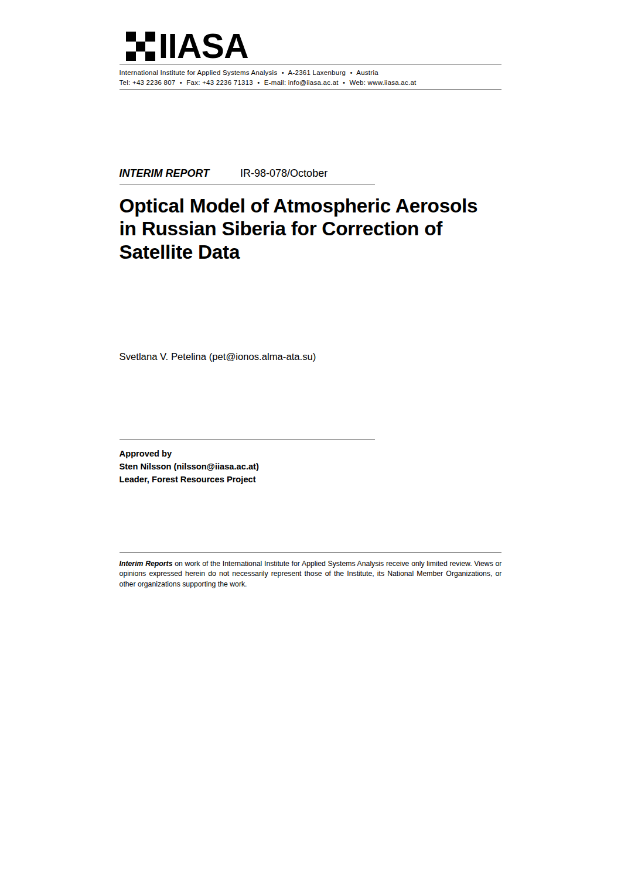IIASA
International Institute for Applied Systems Analysis • A-2361 Laxenburg • Austria
Tel: +43 2236 807 • Fax: +43 2236 71313 • E-mail: info@iiasa.ac.at • Web: www.iiasa.ac.at
INTERIM REPORT IR-98-078/October
Optical Model of Atmospheric Aerosols in Russian Siberia for Correction of Satellite Data
Svetlana V. Petelina (pet@ionos.alma-ata.su)
Approved by
Sten Nilsson (nilsson@iiasa.ac.at)
Leader, Forest Resources Project
Interim Reports on work of the International Institute for Applied Systems Analysis receive only limited review. Views or opinions expressed herein do not necessarily represent those of the Institute, its National Member Organizations, or other organizations supporting the work.